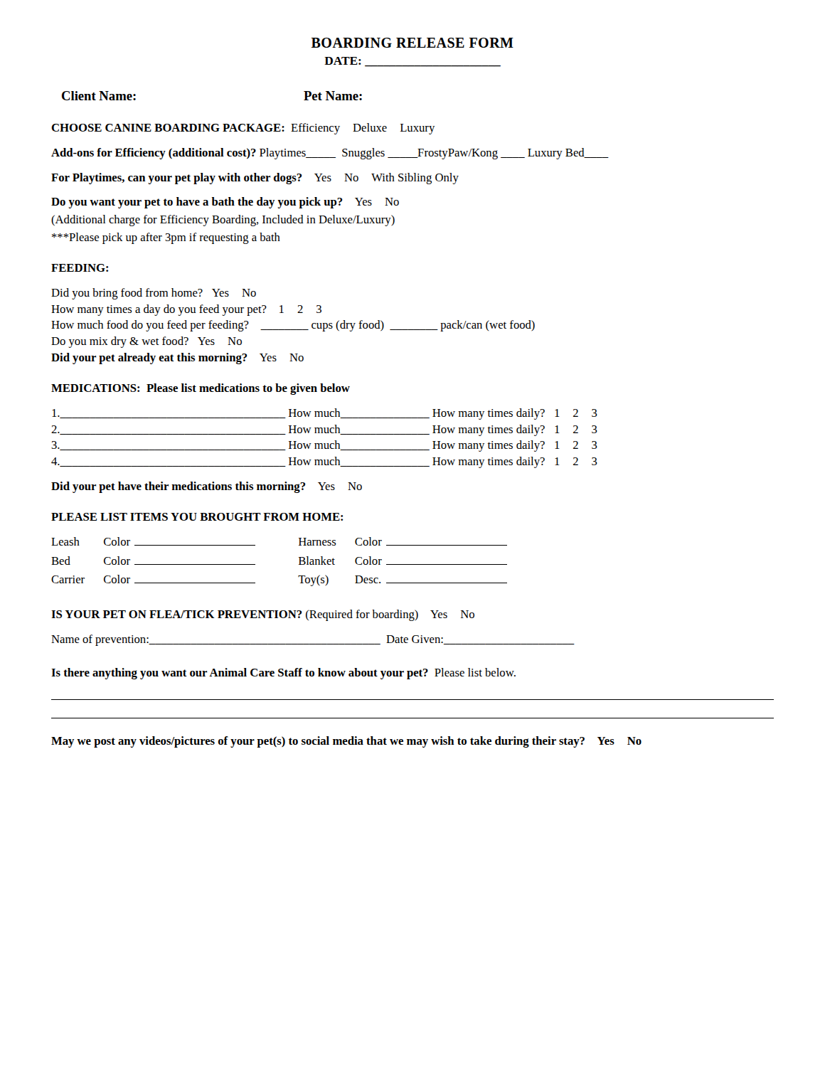BOARDING RELEASE FORM
DATE: ______________________
Client Name: Pet Name:
CHOOSE CANINE BOARDING PACKAGE: EfficiencyDeluxe Luxury
Add-ons for Efficiency (additional cost)? Playtimes_____ Snuggles _____FrostyPaw/Kong ____ Luxury Bed____
For Playtimes, can your pet play with other dogs? YesNo With Sibling Only
Do you want your pet to have a bath the day you pick up? YesNo
(Additional charge for Efficiency Boarding, Included in Deluxe/Luxury)
***Please pick up after 3pm if requesting a bath
FEEDING:
Did you bring food from home? YesNo
How many times a day do you feed your pet? 123
How much food do you feed per feeding? ________ cups (dry food) ________ pack/can (wet food)
Do you mix dry & wet food? YesNo
Did your pet already eat this morning? YesNo
MEDICATIONS: Please list medications to be given below
1.______________________________________ How much_______________ How many times daily? 123
2.______________________________________ How much_______________ How many times daily? 123
3.______________________________________ How much_______________ How many times daily? 123
4.______________________________________ How much_______________ How many times daily? 123
Did your pet have their medications this morning? YesNo
PLEASE LIST ITEMS YOU BROUGHT FROM HOME:
| Leash | Color | | | Harness | Color | |
| Bed | Color | | | Blanket | Color | |
| Carrier | Color | | | Toy(s) | Desc. | |
IS YOUR PET ON FLEA/TICK PREVENTION? (Required for boarding) YesNo
Name of prevention:_______________________________________ Date Given:______________________
Is there anything you want our Animal Care Staff to know about your pet? Please list below.
May we post any videos/pictures of your pet(s) to social media that we may wish to take during their stay? Yes No